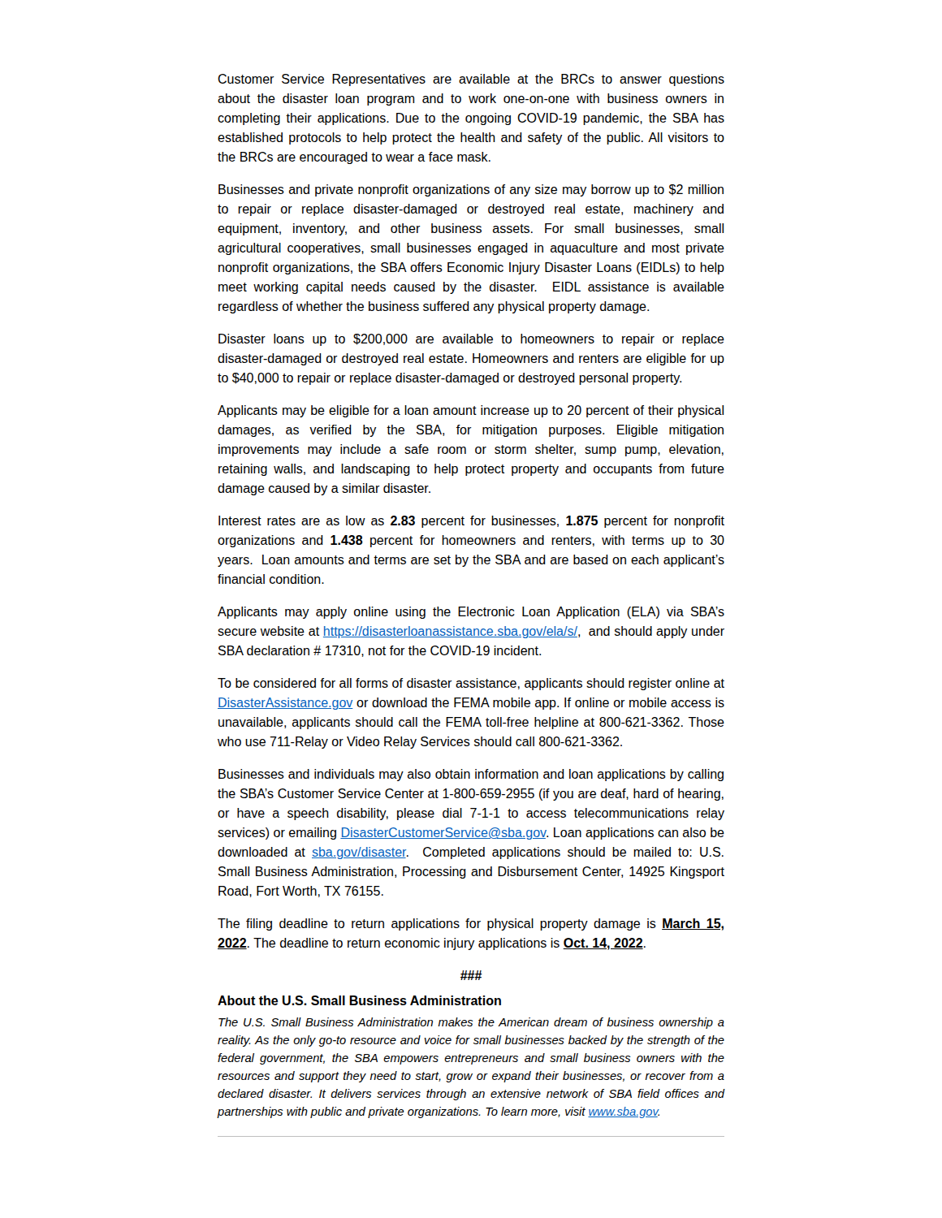Customer Service Representatives are available at the BRCs to answer questions about the disaster loan program and to work one-on-one with business owners in completing their applications. Due to the ongoing COVID-19 pandemic, the SBA has established protocols to help protect the health and safety of the public. All visitors to the BRCs are encouraged to wear a face mask.
Businesses and private nonprofit organizations of any size may borrow up to $2 million to repair or replace disaster-damaged or destroyed real estate, machinery and equipment, inventory, and other business assets. For small businesses, small agricultural cooperatives, small businesses engaged in aquaculture and most private nonprofit organizations, the SBA offers Economic Injury Disaster Loans (EIDLs) to help meet working capital needs caused by the disaster. EIDL assistance is available regardless of whether the business suffered any physical property damage.
Disaster loans up to $200,000 are available to homeowners to repair or replace disaster-damaged or destroyed real estate. Homeowners and renters are eligible for up to $40,000 to repair or replace disaster-damaged or destroyed personal property.
Applicants may be eligible for a loan amount increase up to 20 percent of their physical damages, as verified by the SBA, for mitigation purposes. Eligible mitigation improvements may include a safe room or storm shelter, sump pump, elevation, retaining walls, and landscaping to help protect property and occupants from future damage caused by a similar disaster.
Interest rates are as low as 2.83 percent for businesses, 1.875 percent for nonprofit organizations and 1.438 percent for homeowners and renters, with terms up to 30 years. Loan amounts and terms are set by the SBA and are based on each applicant’s financial condition.
Applicants may apply online using the Electronic Loan Application (ELA) via SBA’s secure website at https://disasterloanassistance.sba.gov/ela/s/, and should apply under SBA declaration # 17310, not for the COVID-19 incident.
To be considered for all forms of disaster assistance, applicants should register online at DisasterAssistance.gov or download the FEMA mobile app. If online or mobile access is unavailable, applicants should call the FEMA toll-free helpline at 800-621-3362. Those who use 711-Relay or Video Relay Services should call 800-621-3362.
Businesses and individuals may also obtain information and loan applications by calling the SBA’s Customer Service Center at 1-800-659-2955 (if you are deaf, hard of hearing, or have a speech disability, please dial 7-1-1 to access telecommunications relay services) or emailing DisasterCustomerService@sba.gov. Loan applications can also be downloaded at sba.gov/disaster. Completed applications should be mailed to: U.S. Small Business Administration, Processing and Disbursement Center, 14925 Kingsport Road, Fort Worth, TX 76155.
The filing deadline to return applications for physical property damage is March 15, 2022. The deadline to return economic injury applications is Oct. 14, 2022.
###
About the U.S. Small Business Administration
The U.S. Small Business Administration makes the American dream of business ownership a reality. As the only go-to resource and voice for small businesses backed by the strength of the federal government, the SBA empowers entrepreneurs and small business owners with the resources and support they need to start, grow or expand their businesses, or recover from a declared disaster. It delivers services through an extensive network of SBA field offices and partnerships with public and private organizations. To learn more, visit www.sba.gov.